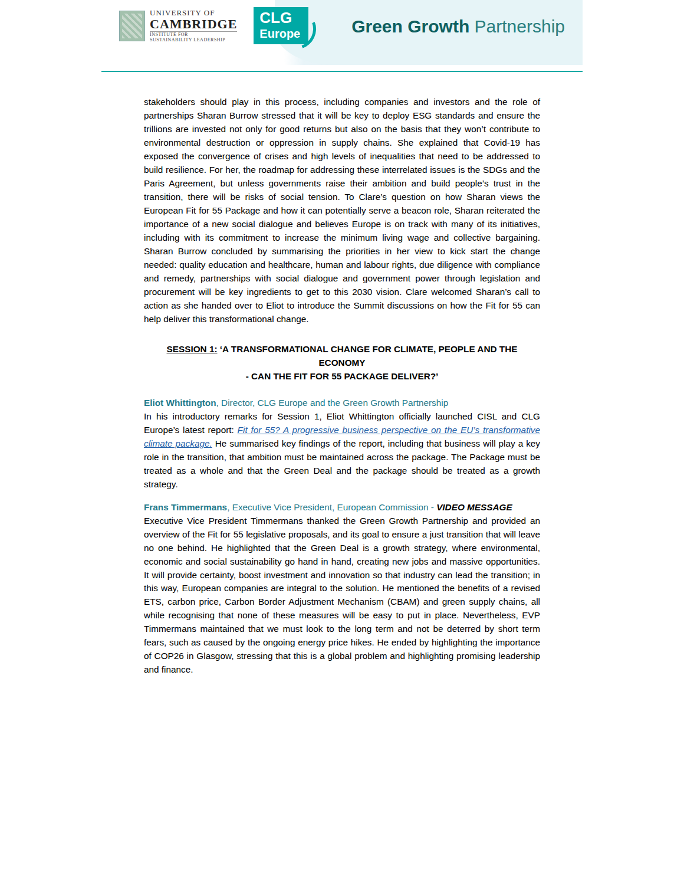UNIVERSITY OF
CAMBRIDGE
INSTITUTE FOR
SUSTAINABILITY LEADERSHIP
CLG
Europe
Green Growth Partnership
stakeholders should play in this process, including companies and investors and the role of partnerships Sharan Burrow stressed that it will be key to deploy ESG standards and ensure the trillions are invested not only for good returns but also on the basis that they won’t contribute to environmental destruction or oppression in supply chains. She explained that Covid-19 has exposed the convergence of crises and high levels of inequalities that need to be addressed to build resilience. For her, the roadmap for addressing these interrelated issues is the SDGs and the Paris Agreement, but unless governments raise their ambition and build people’s trust in the transition, there will be risks of social tension. To Clare’s question on how Sharan views the European Fit for 55 Package and how it can potentially serve a beacon role, Sharan reiterated the importance of a new social dialogue and believes Europe is on track with many of its initiatives, including with its commitment to increase the minimum living wage and collective bargaining. Sharan Burrow concluded by summarising the priorities in her view to kick start the change needed: quality education and healthcare, human and labour rights, due diligence with compliance and remedy, partnerships with social dialogue and government power through legislation and procurement will be key ingredients to get to this 2030 vision. Clare welcomed Sharan’s call to action as she handed over to Eliot to introduce the Summit discussions on how the Fit for 55 can help deliver this transformational change.
SESSION 1: ‘A TRANSFORMATIONAL CHANGE FOR CLIMATE, PEOPLE AND THE ECONOMY
- CAN THE FIT FOR 55 PACKAGE DELIVER?’
Eliot Whittington, Director, CLG Europe and the Green Growth Partnership
In his introductory remarks for Session 1, Eliot Whittington officially launched CISL and CLG Europe’s latest report: Fit for 55? A progressive business perspective on the EU’s transformative climate package. He summarised key findings of the report, including that business will play a key role in the transition, that ambition must be maintained across the package. The Package must be treated as a whole and that the Green Deal and the package should be treated as a growth strategy.
Frans Timmermans, Executive Vice President, European Commission - VIDEO MESSAGE
Executive Vice President Timmermans thanked the Green Growth Partnership and provided an overview of the Fit for 55 legislative proposals, and its goal to ensure a just transition that will leave no one behind. He highlighted that the Green Deal is a growth strategy, where environmental, economic and social sustainability go hand in hand, creating new jobs and massive opportunities. It will provide certainty, boost investment and innovation so that industry can lead the transition; in this way, European companies are integral to the solution. He mentioned the benefits of a revised ETS, carbon price, Carbon Border Adjustment Mechanism (CBAM) and green supply chains, all while recognising that none of these measures will be easy to put in place. Nevertheless, EVP Timmermans maintained that we must look to the long term and not be deterred by short term fears, such as caused by the ongoing energy price hikes. He ended by highlighting the importance of COP26 in Glasgow, stressing that this is a global problem and highlighting promising leadership and finance.